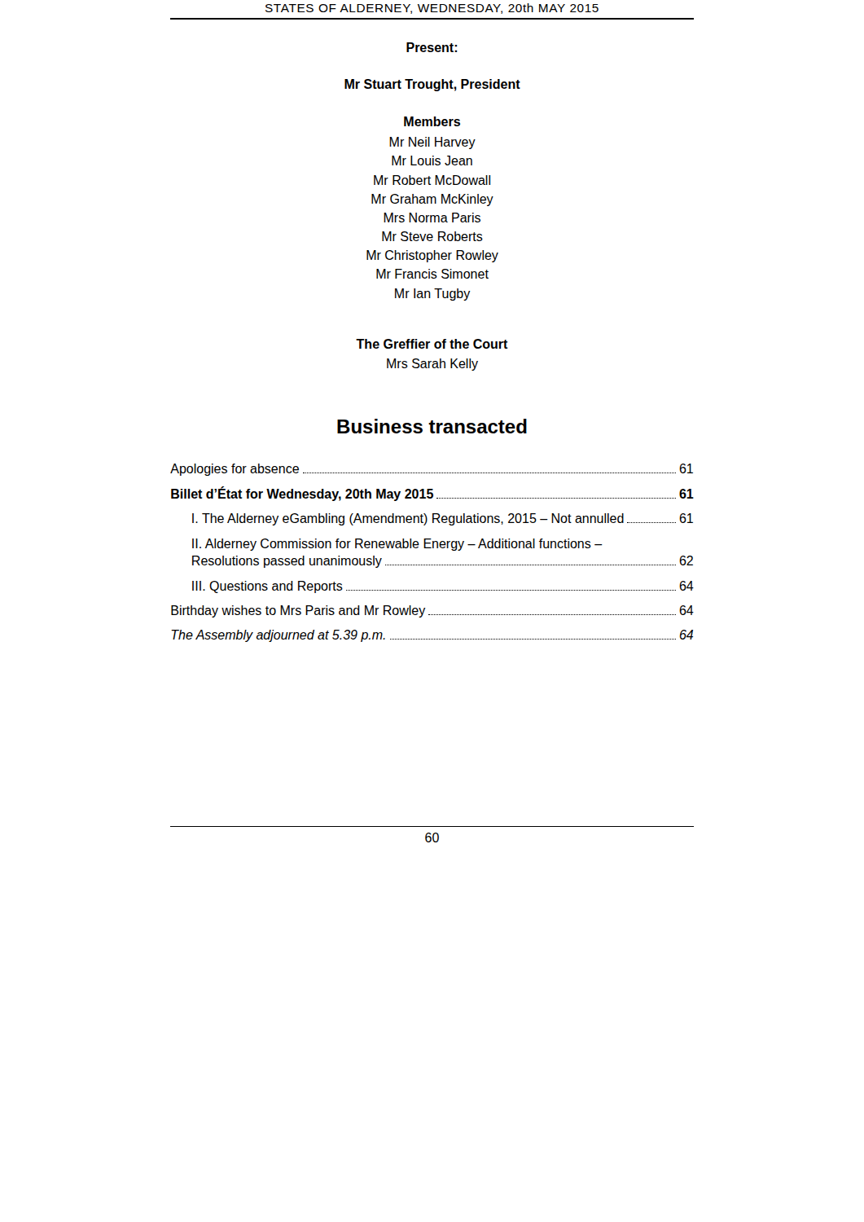STATES OF ALDERNEY, WEDNESDAY, 20th MAY 2015
Present:
Mr Stuart Trought, President
Members
Mr Neil Harvey
Mr Louis Jean
Mr Robert McDowall
Mr Graham McKinley
Mrs Norma Paris
Mr Steve Roberts
Mr Christopher Rowley
Mr Francis Simonet
Mr Ian Tugby
The Greffier of the Court
Mrs Sarah Kelly
Business transacted
Apologies for absence 61
Billet d’État for Wednesday, 20th May 2015 61
I. The Alderney eGambling (Amendment) Regulations, 2015 – Not annulled 61
II. Alderney Commission for Renewable Energy – Additional functions – Resolutions passed unanimously 62
III. Questions and Reports 64
Birthday wishes to Mrs Paris and Mr Rowley 64
The Assembly adjourned at 5.39 p.m. 64
60